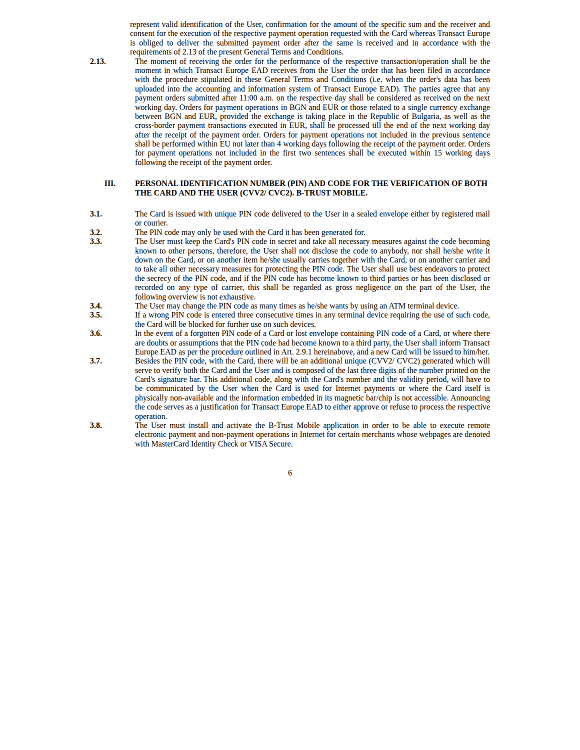represent valid identification of the User, confirmation for the amount of the specific sum and the receiver and consent for the execution of the respective payment operation requested with the Card whereas Transact Europe is obliged to deliver the submitted payment order after the same is received and in accordance with the requirements of 2.13 of the present General Terms and Conditions.
2.13.
The moment of receiving the order for the performance of the respective transaction/operation shall be the moment in which Transact Europe EAD receives from the User the order that has been filed in accordance with the procedure stipulated in these General Terms and Conditions (i.e. when the order's data has been uploaded into the accounting and information system of Transact Europe EAD). The parties agree that any payment orders submitted after 11:00 a.m. on the respective day shall be considered as received on the next working day. Orders for payment operations in BGN and EUR or those related to a single currency exchange between BGN and EUR, provided the exchange is taking place in the Republic of Bulgaria, as well as the cross-border payment transactions executed in EUR, shall be processed till the end of the next working day after the receipt of the payment order. Orders for payment operations not included in the previous sentence shall be performed within EU not later than 4 working days following the receipt of the payment order. Orders for payment operations not included in the first two sentences shall be executed within 15 working days following the receipt of the payment order.
III.
PERSONAL IDENTIFICATION NUMBER (PIN) AND CODE FOR THE VERIFICATION OF BOTH THE CARD AND THE USER (CVV2/ CVC2). B-TRUST MOBILE.
3.1.
The Card is issued with unique PIN code delivered to the User in a sealed envelope either by registered mail or courier.
3.2.
The PIN code may only be used with the Card it has been generated for.
3.3.
The User must keep the Card's PIN code in secret and take all necessary measures against the code becoming known to other persons, therefore, the User shall not disclose the code to anybody, nor shall he/she write it down on the Card, or on another item he/she usually carries together with the Card, or on another carrier and to take all other necessary measures for protecting the PIN code. The User shall use best endeavors to protect the secrecy of the PIN code, and if the PIN code has become known to third parties or has been disclosed or recorded on any type of carrier, this shall be regarded as gross negligence on the part of the User, the following overview is not exhaustive.
3.4.
The User may change the PIN code as many times as he/she wants by using an ATM terminal device.
3.5.
If a wrong PIN code is entered three consecutive times in any terminal device requiring the use of such code, the Card will be blocked for further use on such devices.
3.6.
In the event of a forgotten PIN code of a Card or lost envelope containing PIN code of a Card, or where there are doubts or assumptions that the PIN code had become known to a third party, the User shall inform Transact Europe EAD as per the procedure outlined in Art. 2.9.1 hereinabove, and a new Card will be issued to him/her.
3.7.
Besides the PIN code, with the Card, there will be an additional unique (CVV2/ CVC2) generated which will serve to verify both the Card and the User and is composed of the last three digits of the number printed on the Card's signature bar. This additional code, along with the Card's number and the validity period, will have to be communicated by the User when the Card is used for Internet payments or where the Card itself is physically non-available and the information embedded in its magnetic bar/chip is not accessible. Announcing the code serves as a justification for Transact Europe EAD to either approve or refuse to process the respective operation.
3.8.
The User must install and activate the B-Trust Mobile application in order to be able to execute remote electronic payment and non-payment operations in Internet for certain merchants whose webpages are denoted with MasterCard Identity Check or VISA Secure.
6